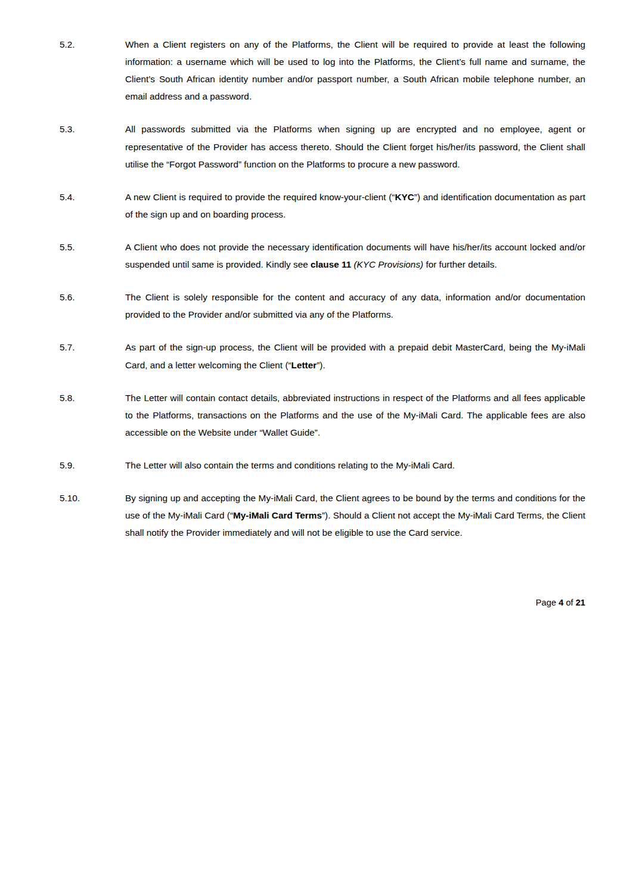5.2.
When a Client registers on any of the Platforms, the Client will be required to provide at least the following information: a username which will be used to log into the Platforms, the Client’s full name and surname, the Client’s South African identity number and/or passport number, a South African mobile telephone number, an email address and a password.
5.3.
All passwords submitted via the Platforms when signing up are encrypted and no employee, agent or representative of the Provider has access thereto. Should the Client forget his/her/its password, the Client shall utilise the “Forgot Password” function on the Platforms to procure a new password.
5.4.
A new Client is required to provide the required know-your-client (“KYC”) and identification documentation as part of the sign up and on boarding process.
5.5.
A Client who does not provide the necessary identification documents will have his/her/its account locked and/or suspended until same is provided. Kindly see clause 11 (KYC Provisions) for further details.
5.6.
The Client is solely responsible for the content and accuracy of any data, information and/or documentation provided to the Provider and/or submitted via any of the Platforms.
5.7.
As part of the sign-up process, the Client will be provided with a prepaid debit MasterCard, being the My-iMali Card, and a letter welcoming the Client (“Letter”).
5.8.
The Letter will contain contact details, abbreviated instructions in respect of the Platforms and all fees applicable to the Platforms, transactions on the Platforms and the use of the My-iMali Card. The applicable fees are also accessible on the Website under “Wallet Guide”.
5.9.
The Letter will also contain the terms and conditions relating to the My-iMali Card.
5.10.
By signing up and accepting the My-iMali Card, the Client agrees to be bound by the terms and conditions for the use of the My-iMali Card (“My-iMali Card Terms”). Should a Client not accept the My-iMali Card Terms, the Client shall notify the Provider immediately and will not be eligible to use the Card service.
Page 4 of 21